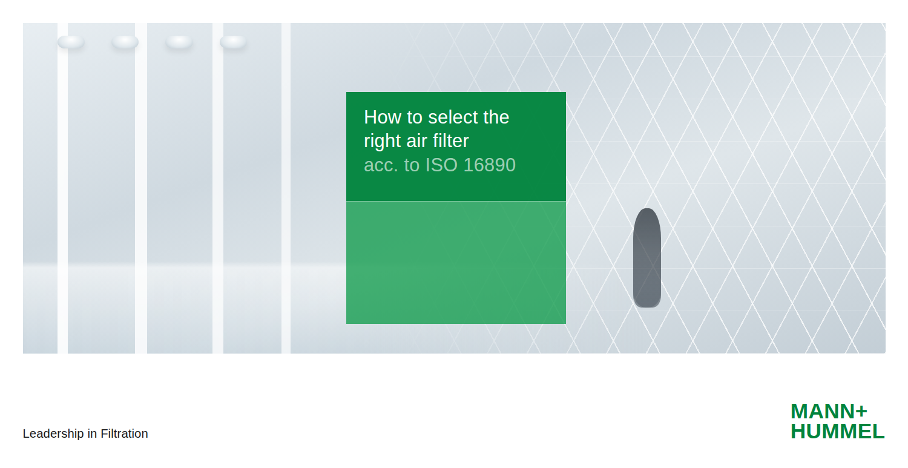How to select the right air filter acc. to ISO 16890
Leadership in Filtration
MANN+ HUMMEL